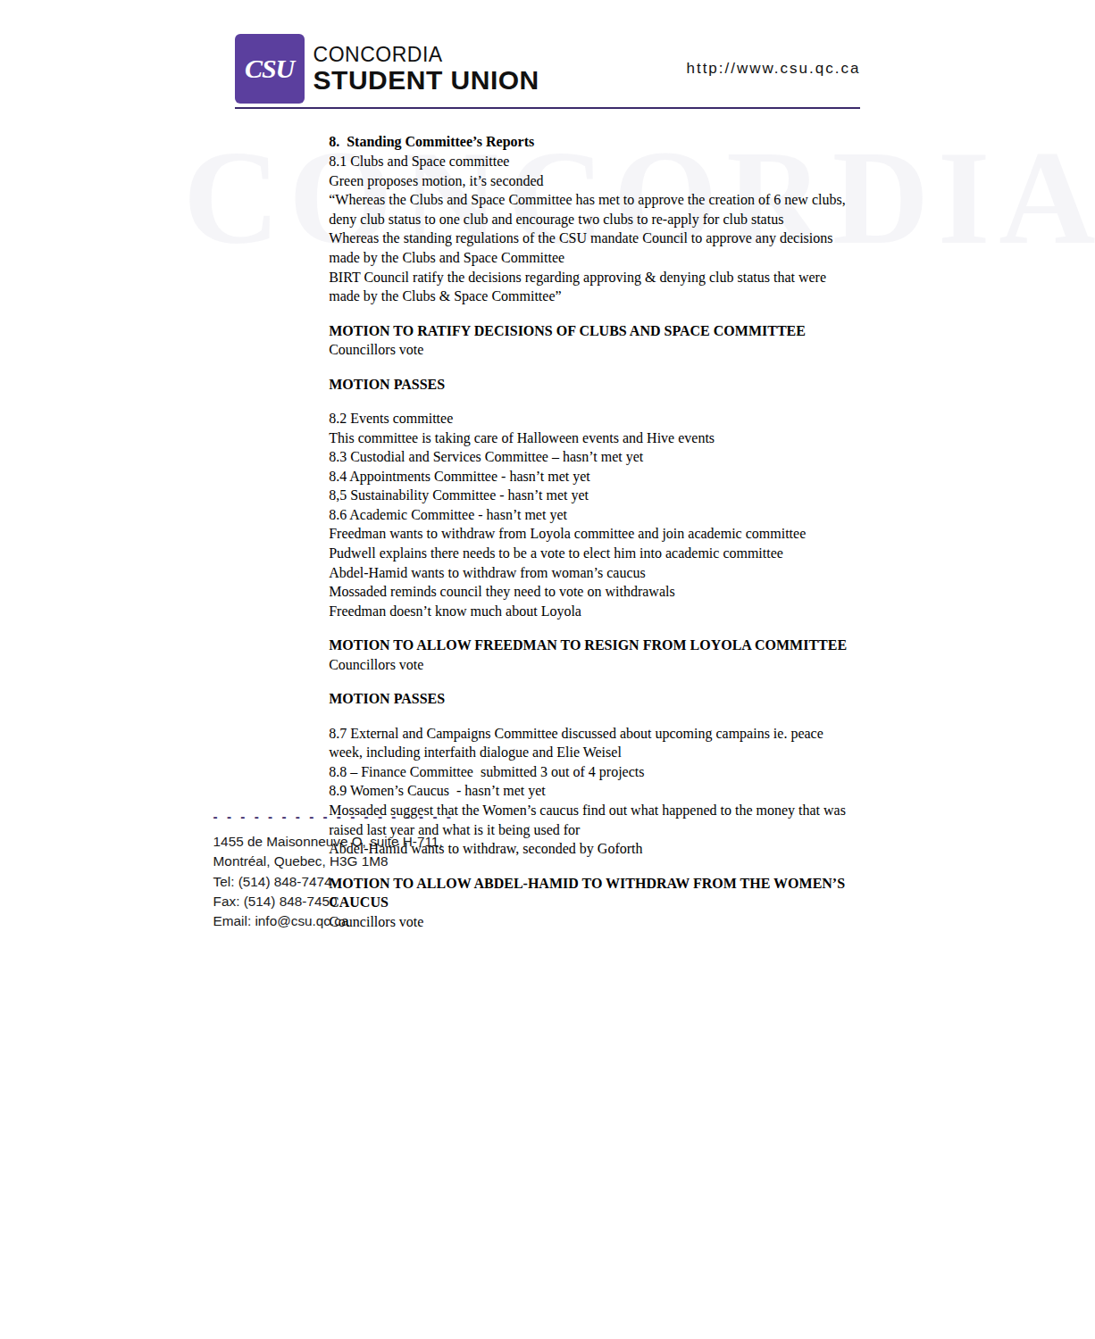CONCORDIA
STUDENT UNION
http://www.csu.qc.ca
CONCORDIA
8. Standing Committee’s Reports
8.1 Clubs and Space committee
Green proposes motion, it’s seconded
“Whereas the Clubs and Space Committee has met to approve the creation of 6 new clubs, deny club status to one club and encourage two clubs to re-apply for club status
Whereas the standing regulations of the CSU mandate Council to approve any decisions made by the Clubs and Space Committee
BIRT Council ratify the decisions regarding approving & denying club status that were made by the Clubs & Space Committee”
Motion to ratify decisions of clubs and space committee
Councillors vote
Motion passes
8.2 Events committee
This committee is taking care of Halloween events and Hive events
8.3 Custodial and Services Committee – hasn’t met yet
8.4 Appointments Committee - hasn’t met yet
8,5 Sustainability Committee - hasn’t met yet
8.6 Academic Committee - hasn’t met yet
Freedman wants to withdraw from Loyola committee and join academic committee
Pudwell explains there needs to be a vote to elect him into academic committee
Abdel-Hamid wants to withdraw from woman’s caucus
Mossaded reminds council they need to vote on withdrawals
Freedman doesn’t know much about Loyola
Motion to allow freedman to resign from loyola committee
Councillors vote
Motion passes
8.7 External and Campaigns Committee discussed about upcoming campains ie. peace week, including interfaith dialogue and Elie Weisel
8.8 – Finance Committee submitted 3 out of 4 projects
8.9 Women’s Caucus - hasn’t met yet
Mossaded suggest that the Women’s caucus find out what happened to the money that was raised last year and what is it being used for
Abdel-Hamid wants to withdraw, seconded by Goforth
Motion to allow abdel-hamid to withdraw from the women’s caucus
Councillors vote
- - - - - - - - - - - - - - - - - -
1455 de Maisonneuve O, suite H-711,
Montréal, Quebec, H3G 1M8
Tel: (514) 848-7474
Fax: (514) 848-7450
Email: info@csu.qc.ca